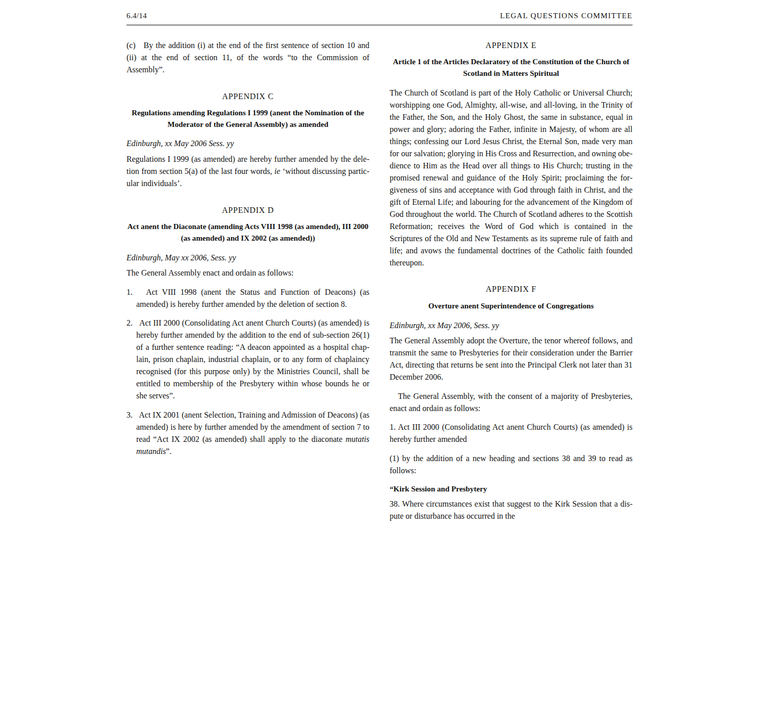6.4/14 Legal Questions Committee
(c) By the addition (i) at the end of the first sentence of section 10 and (ii) at the end of section 11, of the words “to the Commission of Assembly”.
Appendix C
Regulations amending Regulations I 1999 (anent the Nomination of the Moderator of the General Assembly) as amended
Edinburgh, xx May 2006 Sess. yy
Regulations I 1999 (as amended) are hereby further amended by the deletion from section 5(a) of the last four words, ie ‘without discussing particular individuals’.
Appendix D
Act anent the Diaconate (amending Acts VIII 1998 (as amended), III 2000 (as amended) and IX 2002 (as amended))
Edinburgh, May xx 2006, Sess. yy
The General Assembly enact and ordain as follows:
1. Act VIII 1998 (anent the Status and Function of Deacons) (as amended) is hereby further amended by the deletion of section 8.
2. Act III 2000 (Consolidating Act anent Church Courts) (as amended) is hereby further amended by the addition to the end of sub-section 26(1) of a further sentence reading: “A deacon appointed as a hospital chaplain, prison chaplain, industrial chaplain, or to any form of chaplaincy recognised (for this purpose only) by the Ministries Council, shall be entitled to membership of the Presbytery within whose bounds he or she serves”.
3. Act IX 2001 (anent Selection, Training and Admission of Deacons) (as amended) is here by further amended by the amendment of section 7 to read “Act IX 2002 (as amended) shall apply to the diaconate mutatis mutandis”.
Appendix E
Article 1 of the Articles Declaratory of the Constitution of the Church of Scotland in Matters Spiritual
The Church of Scotland is part of the Holy Catholic or Universal Church; worshipping one God, Almighty, all-wise, and all-loving, in the Trinity of the Father, the Son, and the Holy Ghost, the same in substance, equal in power and glory; adoring the Father, infinite in Majesty, of whom are all things; confessing our Lord Jesus Christ, the Eternal Son, made very man for our salvation; glorying in His Cross and Resurrection, and owning obedience to Him as the Head over all things to His Church; trusting in the promised renewal and guidance of the Holy Spirit; proclaiming the forgiveness of sins and acceptance with God through faith in Christ, and the gift of Eternal Life; and labouring for the advancement of the Kingdom of God throughout the world. The Church of Scotland adheres to the Scottish Reformation; receives the Word of God which is contained in the Scriptures of the Old and New Testaments as its supreme rule of faith and life; and avows the fundamental doctrines of the Catholic faith founded thereupon.
Appendix F
Overture anent Superintendence of Congregations
Edinburgh, xx May 2006, Sess. yy
The General Assembly adopt the Overture, the tenor whereof follows, and transmit the same to Presbyteries for their consideration under the Barrier Act, directing that returns be sent into the Principal Clerk not later than 31 December 2006.
The General Assembly, with the consent of a majority of Presbyteries, enact and ordain as follows:
1. Act III 2000 (Consolidating Act anent Church Courts) (as amended) is hereby further amended
(1) by the addition of a new heading and sections 38 and 39 to read as follows:
“Kirk Session and Presbytery
38. Where circumstances exist that suggest to the Kirk Session that a dispute or disturbance has occurred in the